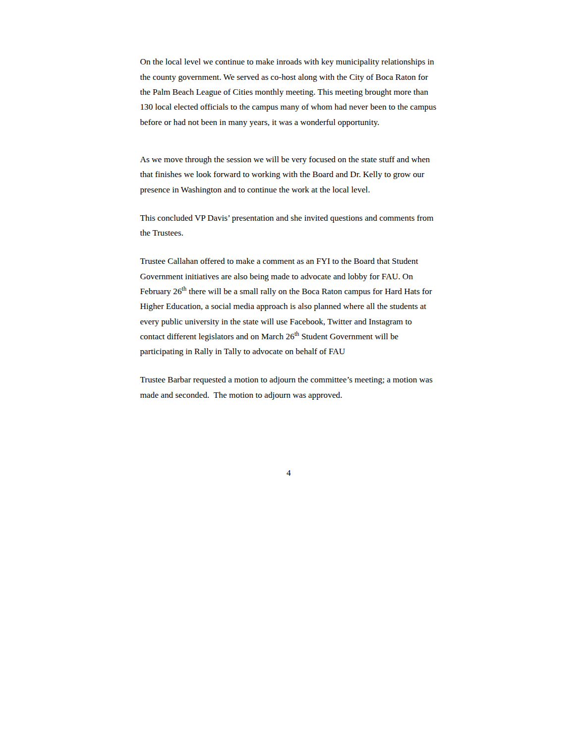On the local level we continue to make inroads with key municipality relationships in the county government. We served as co-host along with the City of Boca Raton for the Palm Beach League of Cities monthly meeting. This meeting brought more than 130 local elected officials to the campus many of whom had never been to the campus before or had not been in many years, it was a wonderful opportunity.
As we move through the session we will be very focused on the state stuff and when that finishes we look forward to working with the Board and Dr. Kelly to grow our presence in Washington and to continue the work at the local level.
This concluded VP Davis’ presentation and she invited questions and comments from the Trustees.
Trustee Callahan offered to make a comment as an FYI to the Board that Student Government initiatives are also being made to advocate and lobby for FAU. On February 26th there will be a small rally on the Boca Raton campus for Hard Hats for Higher Education, a social media approach is also planned where all the students at every public university in the state will use Facebook, Twitter and Instagram to contact different legislators and on March 26th Student Government will be participating in Rally in Tally to advocate on behalf of FAU
Trustee Barbar requested a motion to adjourn the committee’s meeting; a motion was made and seconded. The motion to adjourn was approved.
4